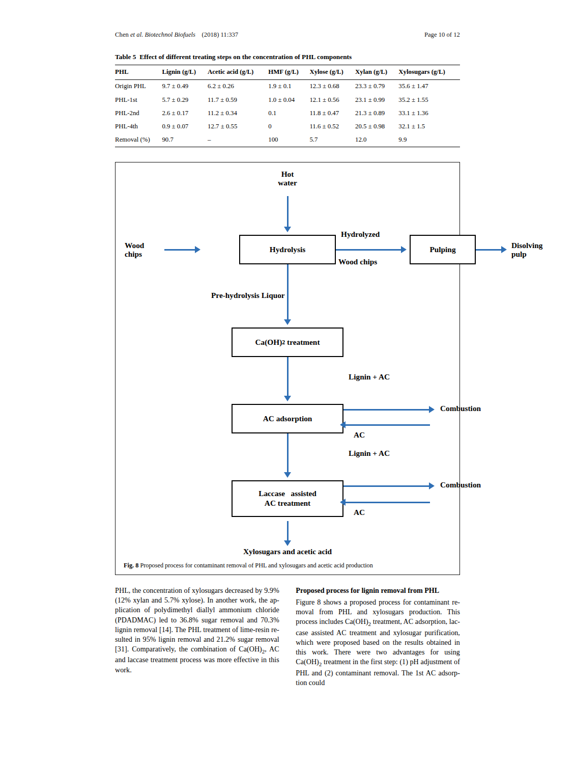Chen et al. Biotechnol Biofuels (2018) 11:337
Page 10 of 12
Table 5 Effect of different treating steps on the concentration of PHL components
| PHL | Lignin (g/L) | Acetic acid (g/L) | HMF (g/L) | Xylose (g/L) | Xylan (g/L) | Xylosugars (g/L) |
| --- | --- | --- | --- | --- | --- | --- |
| Origin PHL | 9.7 ± 0.49 | 6.2 ± 0.26 | 1.9 ± 0.1 | 12.3 ± 0.68 | 23.3 ± 0.79 | 35.6 ± 1.47 |
| PHL-1st | 5.7 ± 0.29 | 11.7 ± 0.59 | 1.0 ± 0.04 | 12.1 ± 0.56 | 23.1 ± 0.99 | 35.2 ± 1.55 |
| PHL-2nd | 2.6 ± 0.17 | 11.2 ± 0.34 | 0.1 | 11.8 ± 0.47 | 21.3 ± 0.89 | 33.1 ± 1.36 |
| PHL-4th | 0.9 ± 0.07 | 12.7 ± 0.55 | 0 | 11.6 ± 0.52 | 20.5 ± 0.98 | 32.1 ± 1.5 |
| Removal (%) | 90.7 | – | 100 | 5.7 | 12.0 | 9.9 |
Hot
water
Wood
chips
Hydrolysis
Hydrolyzed
Wood chips
Pulping
Disolving
pulp
Pre-hydrolysis Liquor
Ca(OH)2 treatment
Lignin + AC
AC adsorption
Combustion
AC
Lignin + AC
Laccase assisted
AC treatment
Combustion
AC
Xylosugars and acetic acid
Fig. 8 Proposed process for contaminant removal of PHL and xylosugars and acetic acid production
PHL, the concentration of xylosugars decreased by 9.9% (12% xylan and 5.7% xylose). In another work, the application of polydimethyl diallyl ammonium chloride (PDADMAC) led to 36.8% sugar removal and 70.3% lignin removal [14]. The PHL treatment of lime-resin resulted in 95% lignin removal and 21.2% sugar removal [31]. Comparatively, the combination of Ca(OH)2, AC and laccase treatment process was more effective in this work.
Proposed process for lignin removal from PHL
Figure 8 shows a proposed process for contaminant removal from PHL and xylosugars production. This process includes Ca(OH)2 treatment, AC adsorption, laccase assisted AC treatment and xylosugar purification, which were proposed based on the results obtained in this work. There were two advantages for using Ca(OH)2 treatment in the first step: (1) pH adjustment of PHL and (2) contaminant removal. The 1st AC adsorption could